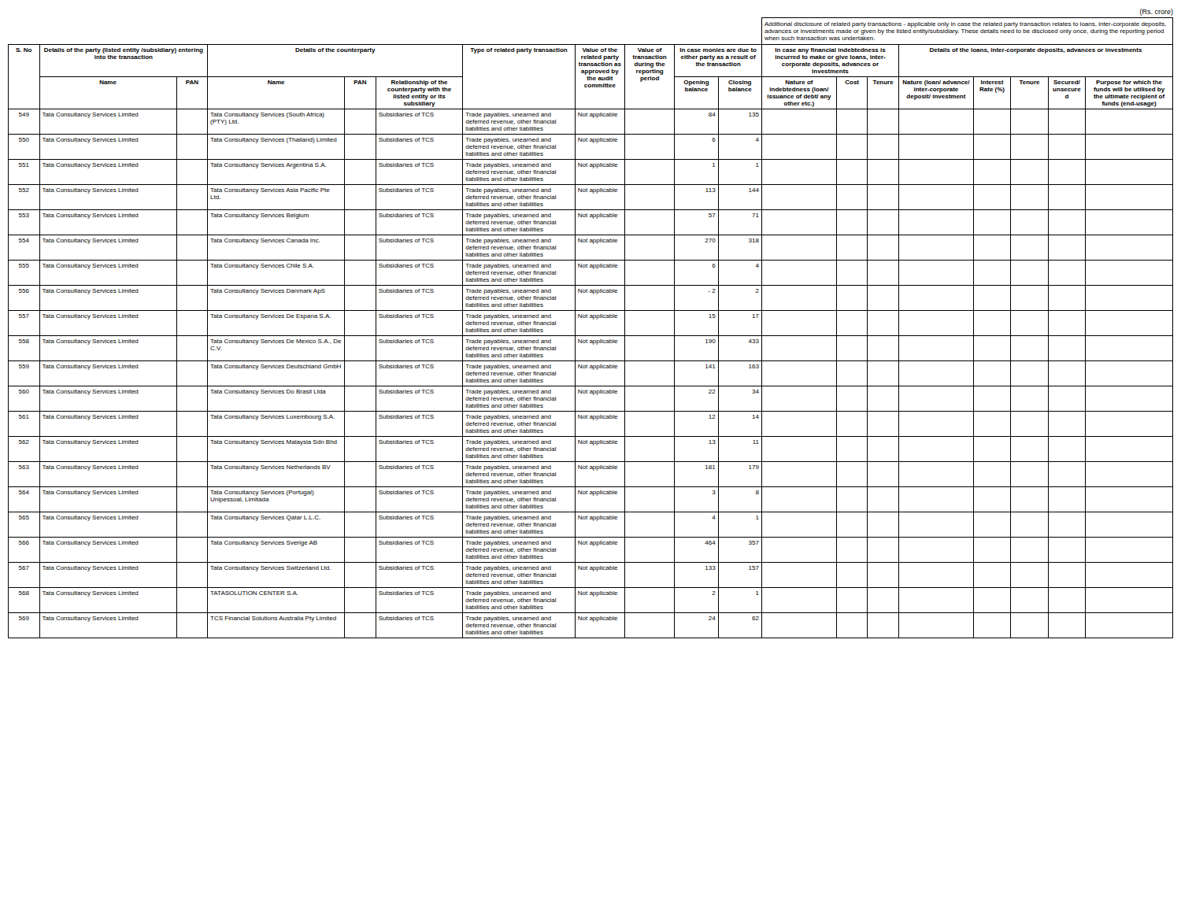(Rs. crore)
| | Additional disclosure of related party transactions - applicable only in case the related party transaction relates to loans, inter-corporate deposits, advances or investments made or given by the listed entity/subsidiary. These details need to be disclosed only once, during the reporting period when such transaction was undertaken. |
| S. No | Details of the party (listed entity /subsidiary) entering into the transaction | Details of the counterparty | Type of related party transaction | Value of the related party transaction as approved by the audit committee | Value of transaction during the reporting period | In case monies are due to either party as a result of the transaction | In case any financial indebtedness is incurred to make or give loans, inter-corporate deposits, advances or investments | Details of the loans, inter-corporate deposits, advances or investments |
| Name | PAN | Name | PAN | Relationship of the counterparty with the listed entity or its subsidiary | Opening balance | Closing balance | Nature of indebtedness (loan/ issuance of debt/ any other etc.) | Cost | Tenure | Nature (loan/ advance/ inter-corporate deposit/ investment | Interest Rate (%) | Tenure | Secured/ unsecured | Purpose for which the funds will be utilised by the ultimate recipient of funds (end-usage) |
| 549 | Tata Consultancy Services Limited | | Tata Consultancy Services (South Africa) (PTY) Ltd. | | Subsidiaries of TCS | Trade payables, unearned and deferred revenue, other financial liabilities and other liabilities | Not applicable | | 84 | 135 | | | | | | | | |
| 550 | Tata Consultancy Services Limited | | Tata Consultancy Services (Thailand) Limited | | Subsidiaries of TCS | Trade payables, unearned and deferred revenue, other financial liabilities and other liabilities | Not applicable | | 6 | 4 | | | | | | | | |
| 551 | Tata Consultancy Services Limited | | Tata Consultancy Services Argentina S.A. | | Subsidiaries of TCS | Trade payables, unearned and deferred revenue, other financial liabilities and other liabilities | Not applicable | | 1 | 1 | | | | | | | | |
| 552 | Tata Consultancy Services Limited | | Tata Consultancy Services Asia Pacific Pte Ltd. | | Subsidiaries of TCS | Trade payables, unearned and deferred revenue, other financial liabilities and other liabilities | Not applicable | | 113 | 144 | | | | | | | | |
| 553 | Tata Consultancy Services Limited | | Tata Consultancy Services Belgium | | Subsidiaries of TCS | Trade payables, unearned and deferred revenue, other financial liabilities and other liabilities | Not applicable | | 57 | 71 | | | | | | | | |
| 554 | Tata Consultancy Services Limited | | Tata Consultancy Services Canada Inc. | | Subsidiaries of TCS | Trade payables, unearned and deferred revenue, other financial liabilities and other liabilities | Not applicable | | 270 | 318 | | | | | | | | |
| 555 | Tata Consultancy Services Limited | | Tata Consultancy Services Chile S.A. | | Subsidiaries of TCS | Trade payables, unearned and deferred revenue, other financial liabilities and other liabilities | Not applicable | | 6 | 4 | | | | | | | | |
| 556 | Tata Consultancy Services Limited | | Tata Consultancy Services Danmark ApS | | Subsidiaries of TCS | Trade payables, unearned and deferred revenue, other financial liabilities and other liabilities | Not applicable | | - 2 | 2 | | | | | | | | |
| 557 | Tata Consultancy Services Limited | | Tata Consultancy Services De Espana S.A. | | Subsidiaries of TCS | Trade payables, unearned and deferred revenue, other financial liabilities and other liabilities | Not applicable | | 15 | 17 | | | | | | | | |
| 558 | Tata Consultancy Services Limited | | Tata Consultancy Services De Mexico S.A., De C.V. | | Subsidiaries of TCS | Trade payables, unearned and deferred revenue, other financial liabilities and other liabilities | Not applicable | | 190 | 433 | | | | | | | | |
| 559 | Tata Consultancy Services Limited | | Tata Consultancy Services Deutschland GmbH | | Subsidiaries of TCS | Trade payables, unearned and deferred revenue, other financial liabilities and other liabilities | Not applicable | | 141 | 163 | | | | | | | | |
| 560 | Tata Consultancy Services Limited | | Tata Consultancy Services Do Brasil Ltda | | Subsidiaries of TCS | Trade payables, unearned and deferred revenue, other financial liabilities and other liabilities | Not applicable | | 22 | 34 | | | | | | | | |
| 561 | Tata Consultancy Services Limited | | Tata Consultancy Services Luxembourg S.A. | | Subsidiaries of TCS | Trade payables, unearned and deferred revenue, other financial liabilities and other liabilities | Not applicable | | 12 | 14 | | | | | | | | |
| 562 | Tata Consultancy Services Limited | | Tata Consultancy Services Malaysia Sdn Bhd | | Subsidiaries of TCS | Trade payables, unearned and deferred revenue, other financial liabilities and other liabilities | Not applicable | | 13 | 11 | | | | | | | | |
| 563 | Tata Consultancy Services Limited | | Tata Consultancy Services Netherlands BV | | Subsidiaries of TCS | Trade payables, unearned and deferred revenue, other financial liabilities and other liabilities | Not applicable | | 181 | 179 | | | | | | | | |
| 564 | Tata Consultancy Services Limited | | Tata Consultancy Services (Portugal) Unipessoal, Limitada | | Subsidiaries of TCS | Trade payables, unearned and deferred revenue, other financial liabilities and other liabilities | Not applicable | | 3 | 8 | | | | | | | | |
| 565 | Tata Consultancy Services Limited | | Tata Consultancy Services Qatar L.L.C. | | Subsidiaries of TCS | Trade payables, unearned and deferred revenue, other financial liabilities and other liabilities | Not applicable | | 4 | 1 | | | | | | | | |
| 566 | Tata Consultancy Services Limited | | Tata Consultancy Services Sverige AB | | Subsidiaries of TCS | Trade payables, unearned and deferred revenue, other financial liabilities and other liabilities | Not applicable | | 464 | 357 | | | | | | | | |
| 567 | Tata Consultancy Services Limited | | Tata Consultancy Services Switzerland Ltd. | | Subsidiaries of TCS | Trade payables, unearned and deferred revenue, other financial liabilities and other liabilities | Not applicable | | 133 | 157 | | | | | | | | |
| 568 | Tata Consultancy Services Limited | | TATASOLUTION CENTER S.A. | | Subsidiaries of TCS | Trade payables, unearned and deferred revenue, other financial liabilities and other liabilities | Not applicable | | 2 | 1 | | | | | | | | |
| 569 | Tata Consultancy Services Limited | | TCS Financial Solutions Australia Pty Limited | | Subsidiaries of TCS | Trade payables, unearned and deferred revenue, other financial liabilities and other liabilities | Not applicable | | 24 | 62 | | | | | | | | |